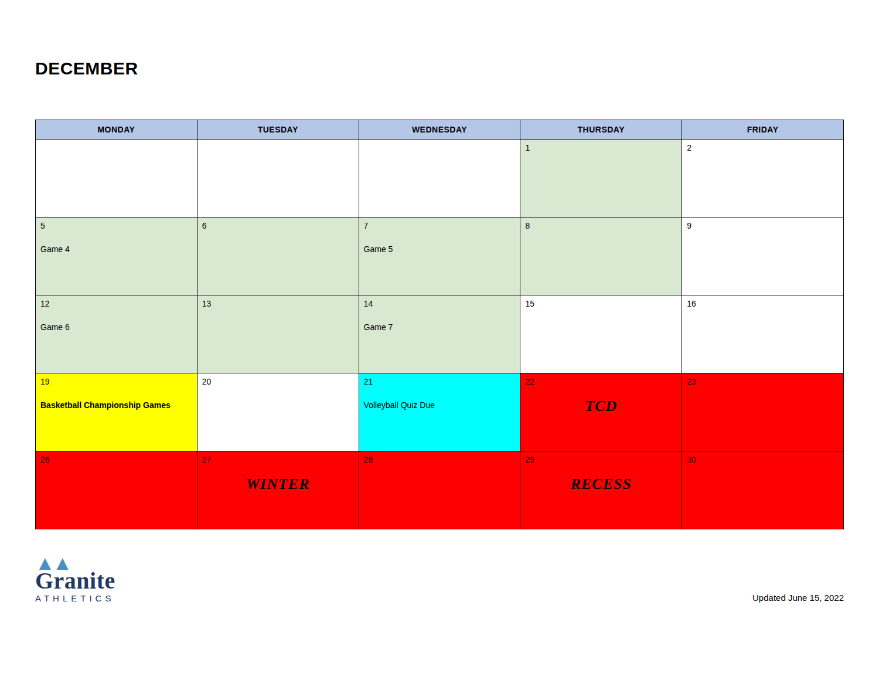DECEMBER
| MONDAY | TUESDAY | WEDNESDAY | THURSDAY | FRIDAY |
| --- | --- | --- | --- | --- |
| | | | 1 | 2 |
| 5 Game 4 | 6 | 7 Game 5 | 8 | 9 |
| 12 Game 6 | 13 | 14 Game 7 | 15 | 16 |
| 19 Basketball Championship Games | 20 | 21 Volleyball Quiz Due | 22 TCD | 23 |
| 26 | 27 WINTER | 28 | 29 RECESS | 30 |
▲▲ Granite ATHLETICS
Updated June 15, 2022